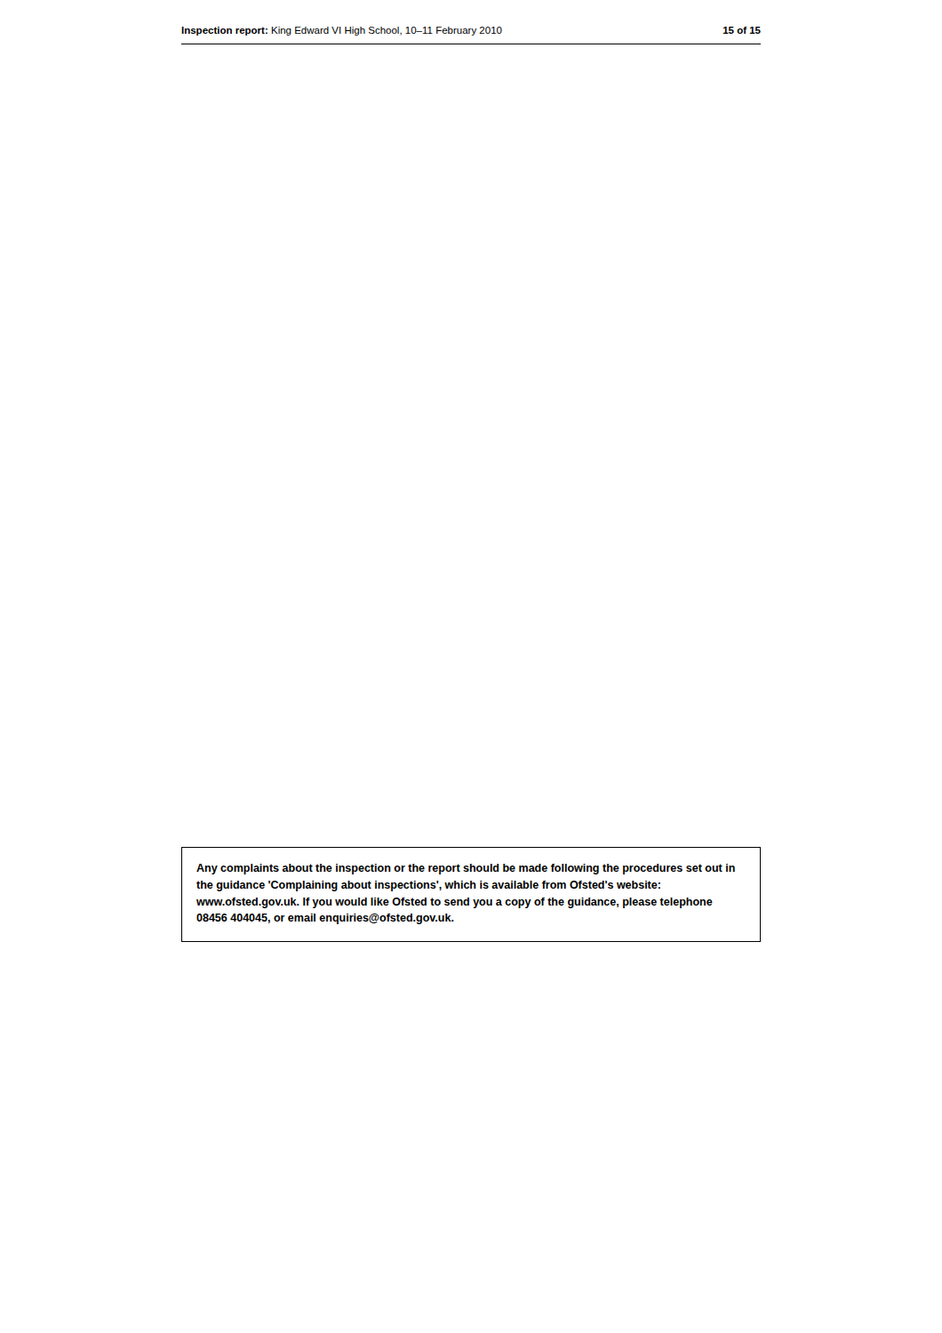Inspection report: King Edward VI High School, 10–11 February 2010
15 of 15
Any complaints about the inspection or the report should be made following the procedures set out in the guidance 'Complaining about inspections', which is available from Ofsted's website: www.ofsted.gov.uk. If you would like Ofsted to send you a copy of the guidance, please telephone 08456 404045, or email enquiries@ofsted.gov.uk.